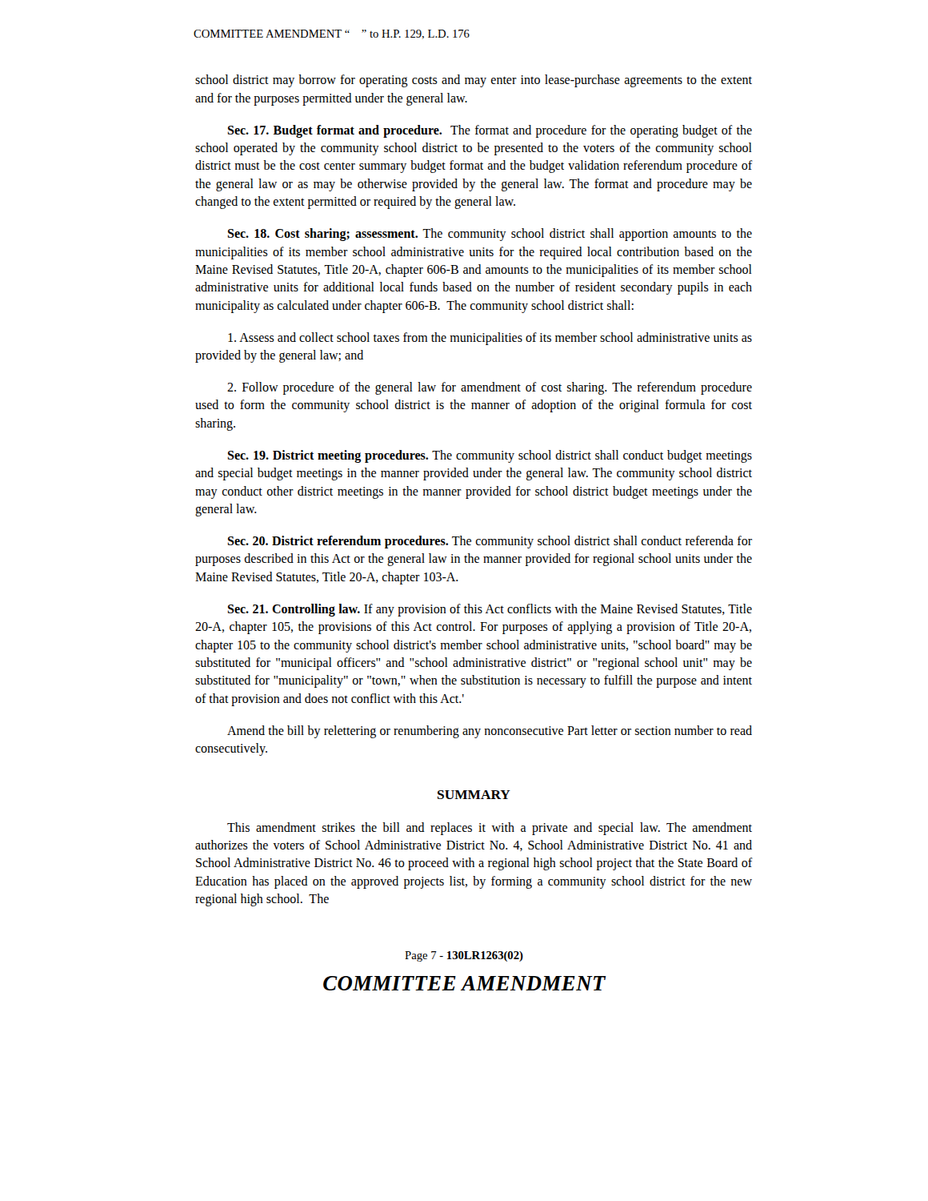COMMITTEE AMENDMENT “ ” to H.P. 129, L.D. 176
school district may borrow for operating costs and may enter into lease-purchase agreements to the extent and for the purposes permitted under the general law.
Sec. 17. Budget format and procedure. The format and procedure for the operating budget of the school operated by the community school district to be presented to the voters of the community school district must be the cost center summary budget format and the budget validation referendum procedure of the general law or as may be otherwise provided by the general law. The format and procedure may be changed to the extent permitted or required by the general law.
Sec. 18. Cost sharing; assessment. The community school district shall apportion amounts to the municipalities of its member school administrative units for the required local contribution based on the Maine Revised Statutes, Title 20-A, chapter 606-B and amounts to the municipalities of its member school administrative units for additional local funds based on the number of resident secondary pupils in each municipality as calculated under chapter 606-B. The community school district shall:
1. Assess and collect school taxes from the municipalities of its member school administrative units as provided by the general law; and
2. Follow procedure of the general law for amendment of cost sharing. The referendum procedure used to form the community school district is the manner of adoption of the original formula for cost sharing.
Sec. 19. District meeting procedures. The community school district shall conduct budget meetings and special budget meetings in the manner provided under the general law. The community school district may conduct other district meetings in the manner provided for school district budget meetings under the general law.
Sec. 20. District referendum procedures. The community school district shall conduct referenda for purposes described in this Act or the general law in the manner provided for regional school units under the Maine Revised Statutes, Title 20-A, chapter 103-A.
Sec. 21. Controlling law. If any provision of this Act conflicts with the Maine Revised Statutes, Title 20-A, chapter 105, the provisions of this Act control. For purposes of applying a provision of Title 20-A, chapter 105 to the community school district's member school administrative units, "school board" may be substituted for "municipal officers" and "school administrative district" or "regional school unit" may be substituted for "municipality" or "town," when the substitution is necessary to fulfill the purpose and intent of that provision and does not conflict with this Act.'
Amend the bill by relettering or renumbering any nonconsecutive Part letter or section number to read consecutively.
SUMMARY
This amendment strikes the bill and replaces it with a private and special law. The amendment authorizes the voters of School Administrative District No. 4, School Administrative District No. 41 and School Administrative District No. 46 to proceed with a regional high school project that the State Board of Education has placed on the approved projects list, by forming a community school district for the new regional high school. The
Page 7 - 130LR1263(02)
COMMITTEE AMENDMENT